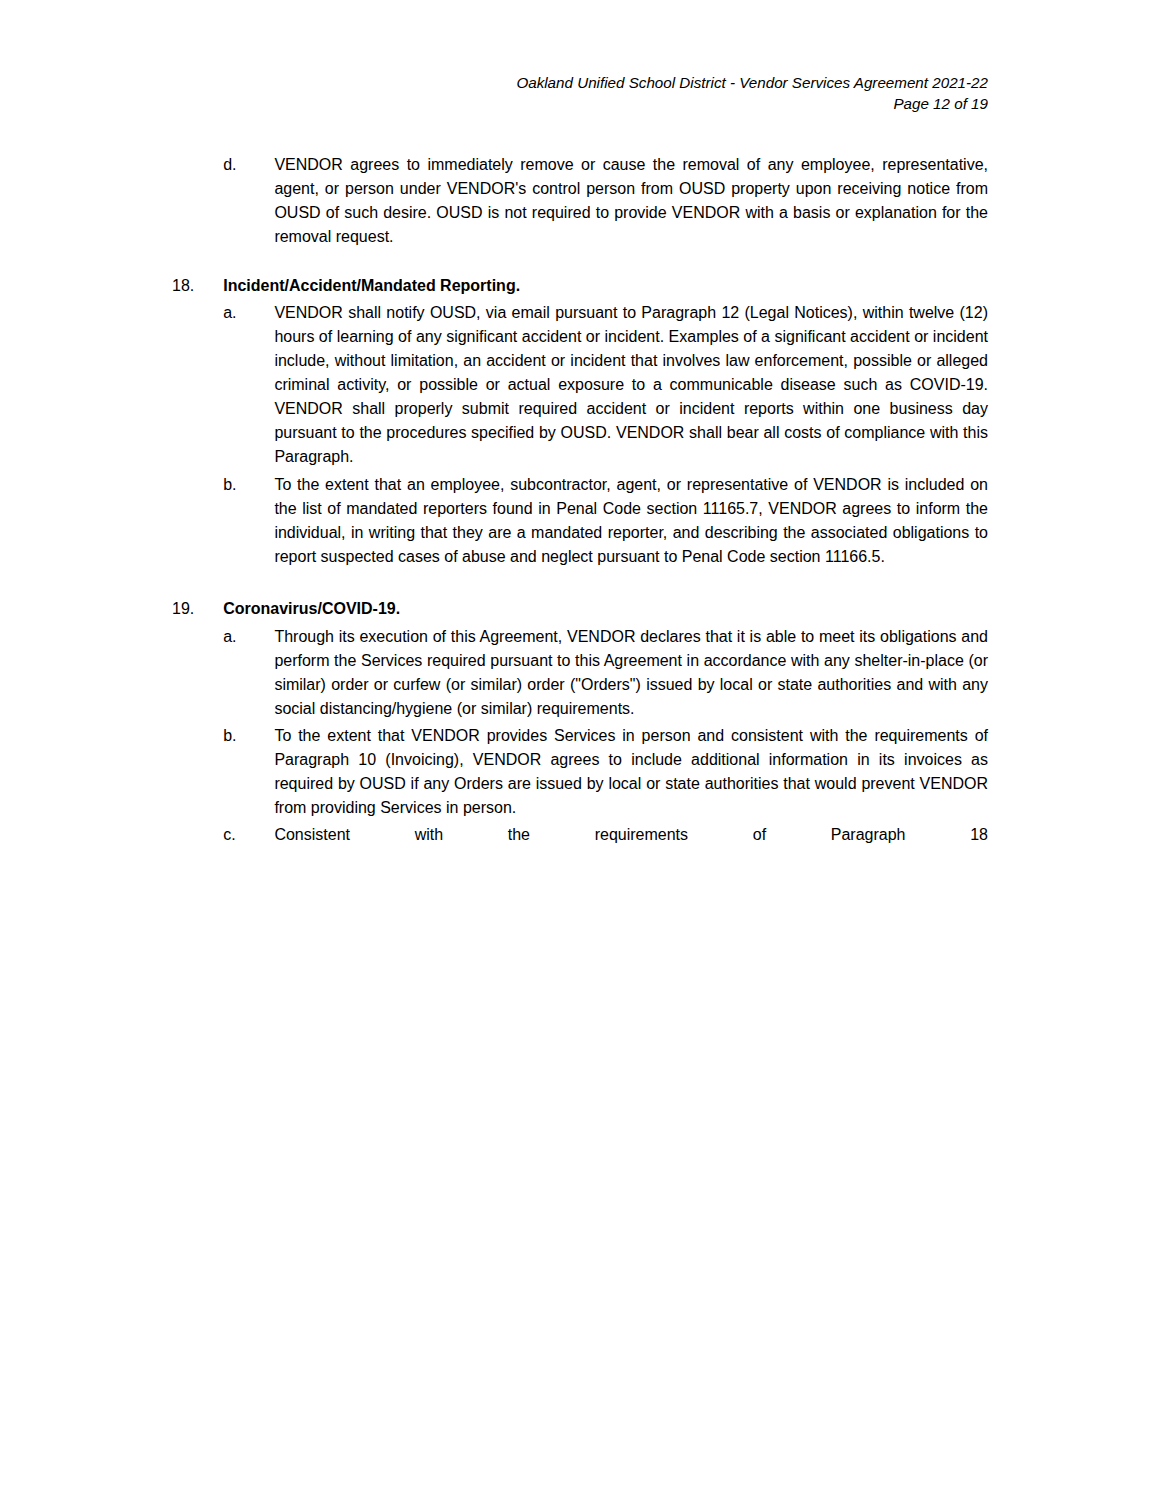Oakland Unified School District - Vendor Services Agreement 2021-22
Page 12 of 19
d. VENDOR agrees to immediately remove or cause the removal of any employee, representative, agent, or person under VENDOR's control person from OUSD property upon receiving notice from OUSD of such desire. OUSD is not required to provide VENDOR with a basis or explanation for the removal request.
18.
Incident/Accident/Mandated Reporting.
a. VENDOR shall notify OUSD, via email pursuant to Paragraph 12 (Legal Notices), within twelve (12) hours of learning of any significant accident or incident. Examples of a significant accident or incident include, without limitation, an accident or incident that involves law enforcement, possible or alleged criminal activity, or possible or actual exposure to a communicable disease such as COVID-19. VENDOR shall properly submit required accident or incident reports within one business day pursuant to the procedures specified by OUSD. VENDOR shall bear all costs of compliance with this Paragraph.
b. To the extent that an employee, subcontractor, agent, or representative of VENDOR is included on the list of mandated reporters found in Penal Code section 11165.7, VENDOR agrees to inform the individual, in writing that they are a mandated reporter, and describing the associated obligations to report suspected cases of abuse and neglect pursuant to Penal Code section 11166.5.
19.
Coronavirus/COVID-19.
a. Through its execution of this Agreement, VENDOR declares that it is able to meet its obligations and perform the Services required pursuant to this Agreement in accordance with any shelter-in-place (or similar) order or curfew (or similar) order ("Orders") issued by local or state authorities and with any social distancing/hygiene (or similar) requirements.
b. To the extent that VENDOR provides Services in person and consistent with the requirements of Paragraph 10 (Invoicing), VENDOR agrees to include additional information in its invoices as required by OUSD if any Orders are issued by local or state authorities that would prevent VENDOR from providing Services in person.
c. Consistent with the requirements of Paragraph 18